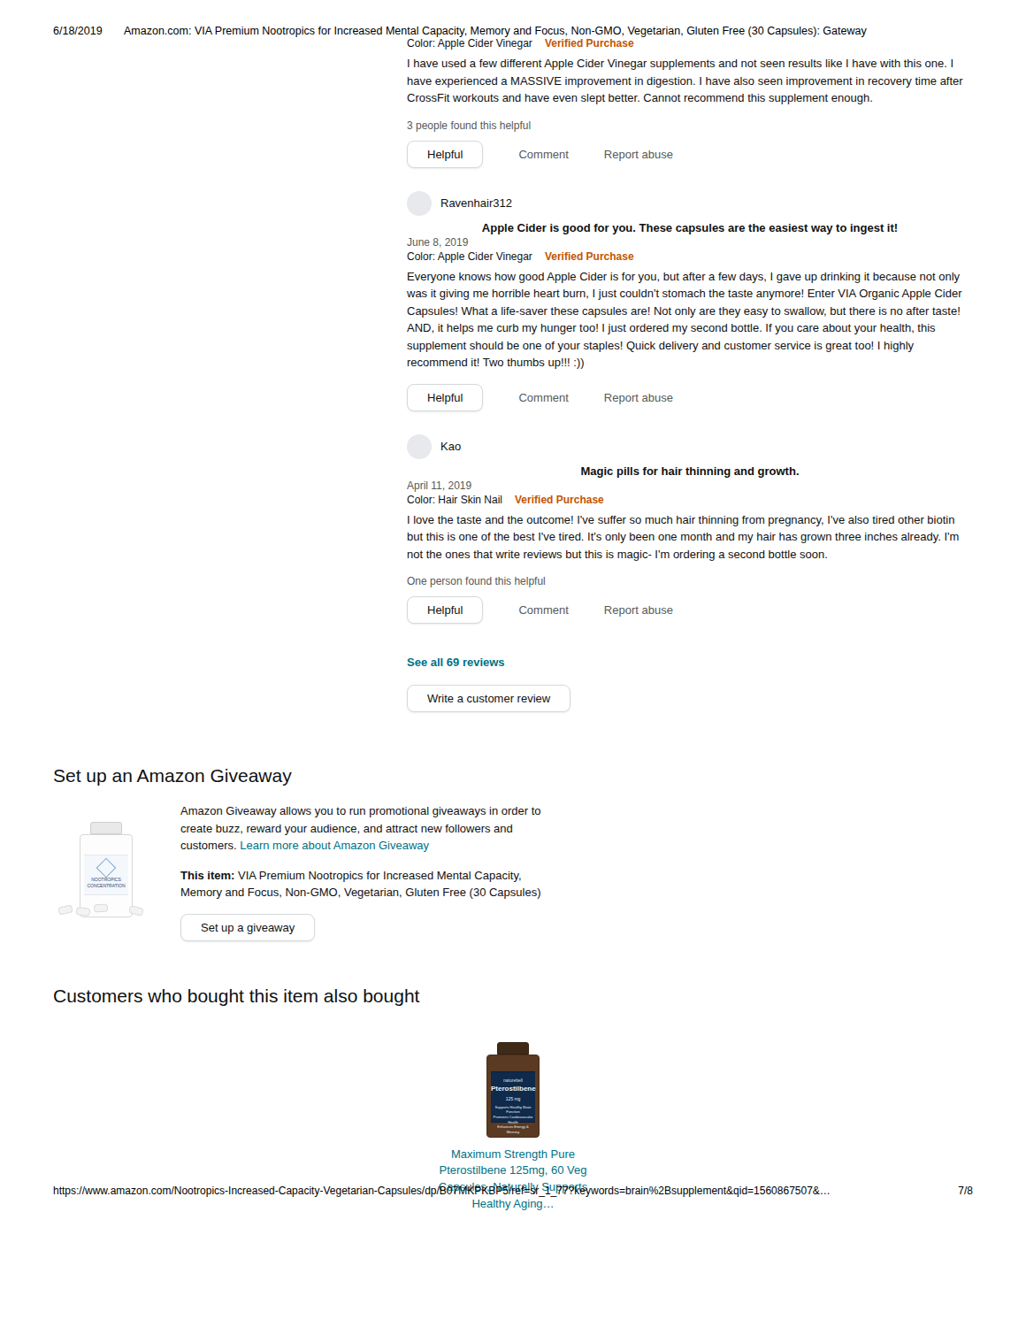6/18/2019
Amazon.com: VIA Premium Nootropics for Increased Mental Capacity, Memory and Focus, Non-GMO, Vegetarian, Gluten Free (30 Capsules): Gateway
Color: Apple Cider Vinegar Verified Purchase
I have used a few different Apple Cider Vinegar supplements and not seen results like I have with this one. I have experienced a MASSIVE improvement in digestion. I have also seen improvement in recovery time after CrossFit workouts and have even slept better. Cannot recommend this supplement enough.
3 people found this helpful
Helpful Comment Report abuse
Ravenhair312
Apple Cider is good for you. These capsules are the easiest way to ingest it!
June 8, 2019
Color: Apple Cider Vinegar Verified Purchase
Everyone knows how good Apple Cider is for you, but after a few days, I gave up drinking it because not only was it giving me horrible heart burn, I just couldn't stomach the taste anymore! Enter VIA Organic Apple Cider Capsules! What a life-saver these capsules are! Not only are they easy to swallow, but there is no after taste! AND, it helps me curb my hunger too! I just ordered my second bottle. If you care about your health, this supplement should be one of your staples! Quick delivery and customer service is great too! I highly recommend it! Two thumbs up!!! :))
Helpful Comment Report abuse
Kao
Magic pills for hair thinning and growth.
April 11, 2019
Color: Hair Skin Nail Verified Purchase
I love the taste and the outcome! I've suffer so much hair thinning from pregnancy, I've also tired other biotin but this is one of the best I've tired. It's only been one month and my hair has grown three inches already. I'm not the ones that write reviews but this is magic- I'm ordering a second bottle soon.
One person found this helpful
Helpful Comment Report abuse
See all 69 reviews
Write a customer review
Set up an Amazon Giveaway
NOOTROPICS
CONCENTRATION
Amazon Giveaway allows you to run promotional giveaways in order to create buzz, reward your audience, and attract new followers and customers. Learn more about Amazon Giveaway
This item: VIA Premium Nootropics for Increased Mental Capacity, Memory and Focus, Non-GMO, Vegetarian, Gluten Free (30 Capsules)
Set up a giveaway
Customers who bought this item also bought
naturebell
Pterostilbene
125 mg
Supports Healthy Brain Function
Promotes Cardiovascular Health
Enhances Energy & Memory
Maximum Strength Pure Pterostilbene 125mg, 60 Veg Capsules, Naturally Supports Healthy Aging…
https://www.amazon.com/Nootropics-Increased-Capacity-Vegetarian-Capsules/dp/B07MKPKBP5/ref=sr_1_77?keywords=brain%2Bsupplement&qid=1560867507&…
7/8